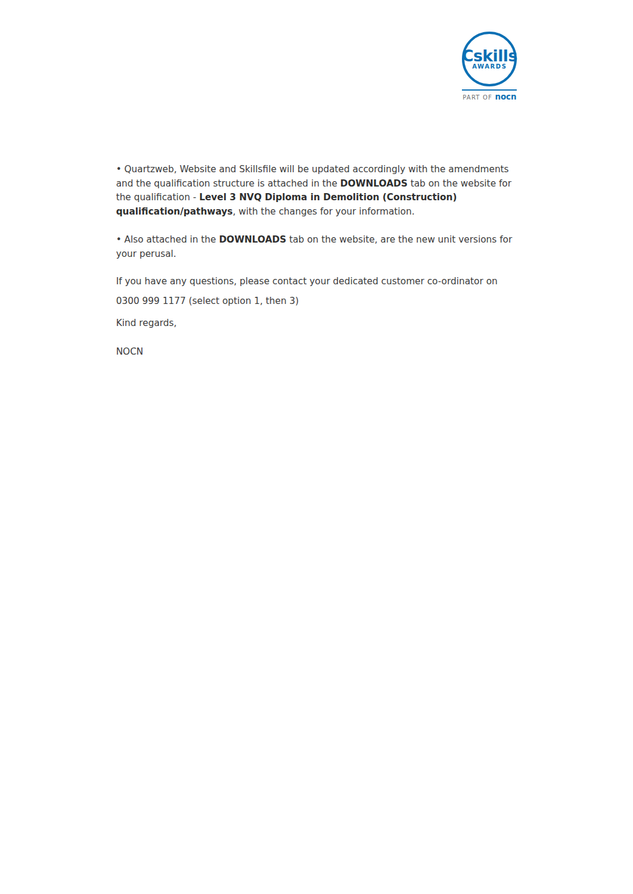Cskills
AWARDS
PART OF nocn
• Quartzweb, Website and Skillsfile will be updated accordingly with the amendments and the qualification structure is attached in the DOWNLOADS tab on the website for the qualification - Level 3 NVQ Diploma in Demolition (Construction) qualification/pathways, with the changes for your information.
• Also attached in the DOWNLOADS tab on the website, are the new unit versions for your perusal.
If you have any questions, please contact your dedicated customer co-ordinator on
0300 999 1177 (select option 1, then 3)
Kind regards,
NOCN